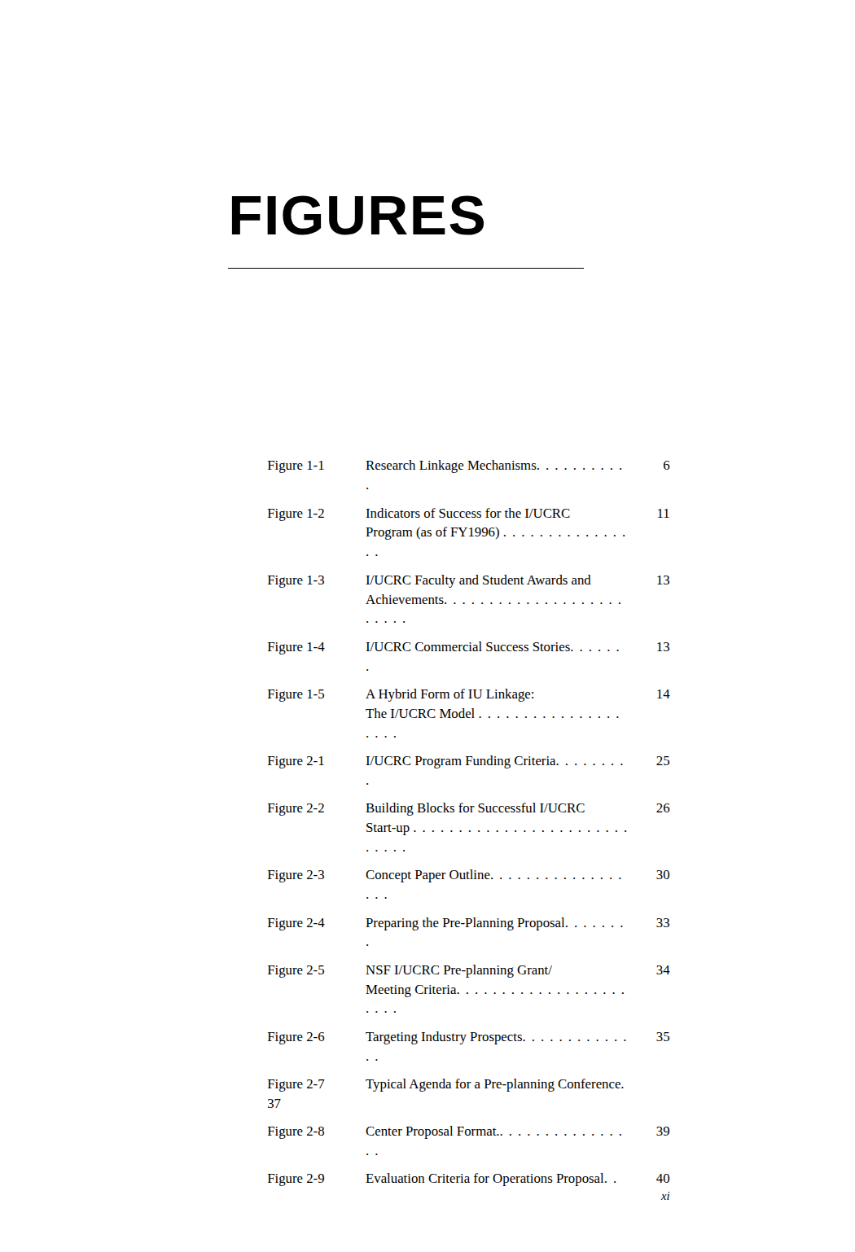FIGURES
| Figure 1-1 | Research Linkage Mechanisms . . . . . . . . . . . | 6 |
| Figure 1-2 | Indicators of Success for the I/UCRC Program (as of FY1996) . . . . . . . . . . . . . . . . | 11 |
| Figure 1-3 | I/UCRC Faculty and Student Awards and Achievements . . . . . . . . . . . . . . . . . . . . . . . . . | 13 |
| Figure 1-4 | I/UCRC Commercial Success Stories . . . . . . . | 13 |
| Figure 1-5 | A Hybrid Form of IU Linkage: The I/UCRC Model . . . . . . . . . . . . . . . . . . . . | 14 |
| Figure 2-1 | I/UCRC Program Funding Criteria . . . . . . . . . | 25 |
| Figure 2-2 | Building Blocks for Successful I/UCRC Start-up . . . . . . . . . . . . . . . . . . . . . . . . . . . . . | 26 |
| Figure 2-3 | Concept Paper Outline . . . . . . . . . . . . . . . . . . | 30 |
| Figure 2-4 | Preparing the Pre-Planning Proposal . . . . . . . . | 33 |
| Figure 2-5 | NSF I/UCRC Pre-planning Grant/ Meeting Criteria . . . . . . . . . . . . . . . . . . . . . . . | 34 |
| Figure 2-6 | Targeting Industry Prospects . . . . . . . . . . . . . . | 35 |
| Figure 2-7 37 | Typical Agenda for a Pre-planning Conference. | |
| Figure 2-8 | Center Proposal Format. . . . . . . . . . . . . . . . . | 39 |
| Figure 2-9 | Evaluation Criteria for Operations Proposal . . | 40 |
xi